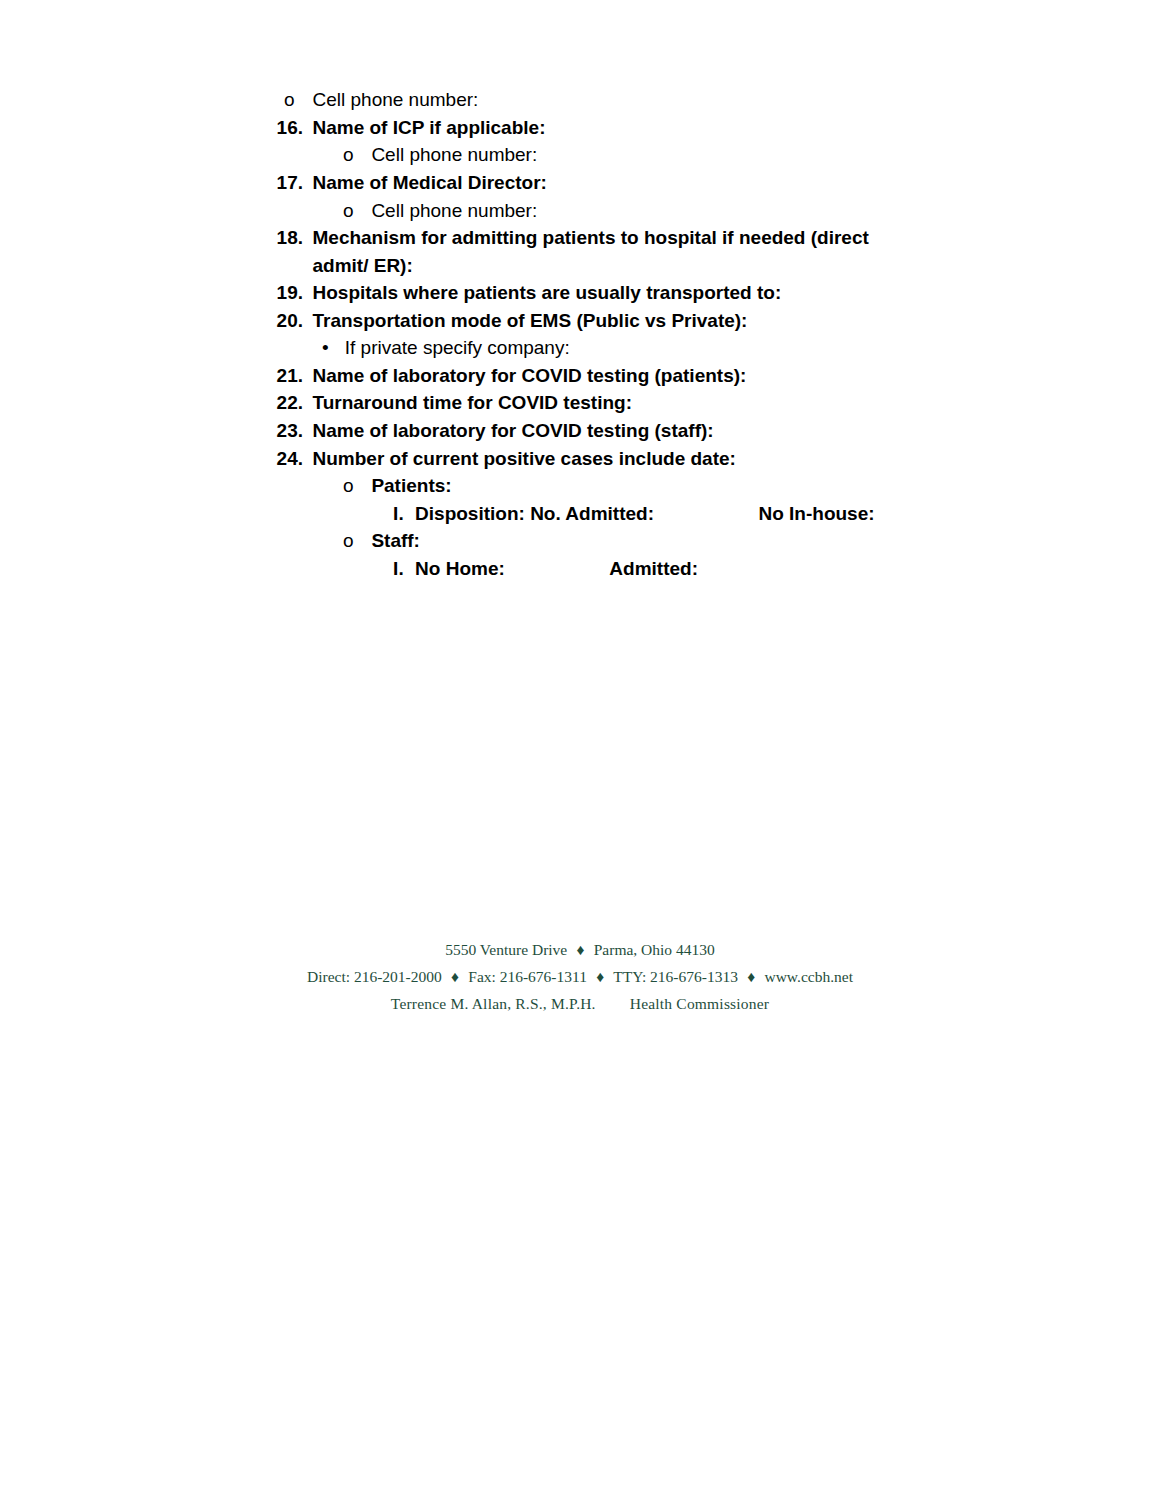Cell phone number:
16. Name of ICP if applicable:
Cell phone number:
17. Name of Medical Director:
Cell phone number:
18. Mechanism for admitting patients to hospital if needed (direct admit/ ER):
19. Hospitals where patients are usually transported to:
20. Transportation mode of EMS (Public vs Private):
If private specify company:
21. Name of laboratory for COVID testing (patients):
22. Turnaround time for COVID testing:
23. Name of laboratory for COVID testing (staff):
24. Number of current positive cases include date:
Patients:
I. Disposition: No. Admitted: No In-house:
Staff:
I. No Home: Admitted:
5550 Venture Drive ♦ Parma, Ohio 44130
Direct: 216-201-2000 ♦ Fax: 216-676-1311 ♦ TTY: 216-676-1313 ♦ www.ccbh.net
Terrence M. Allan, R.S., M.P.H. Health Commissioner